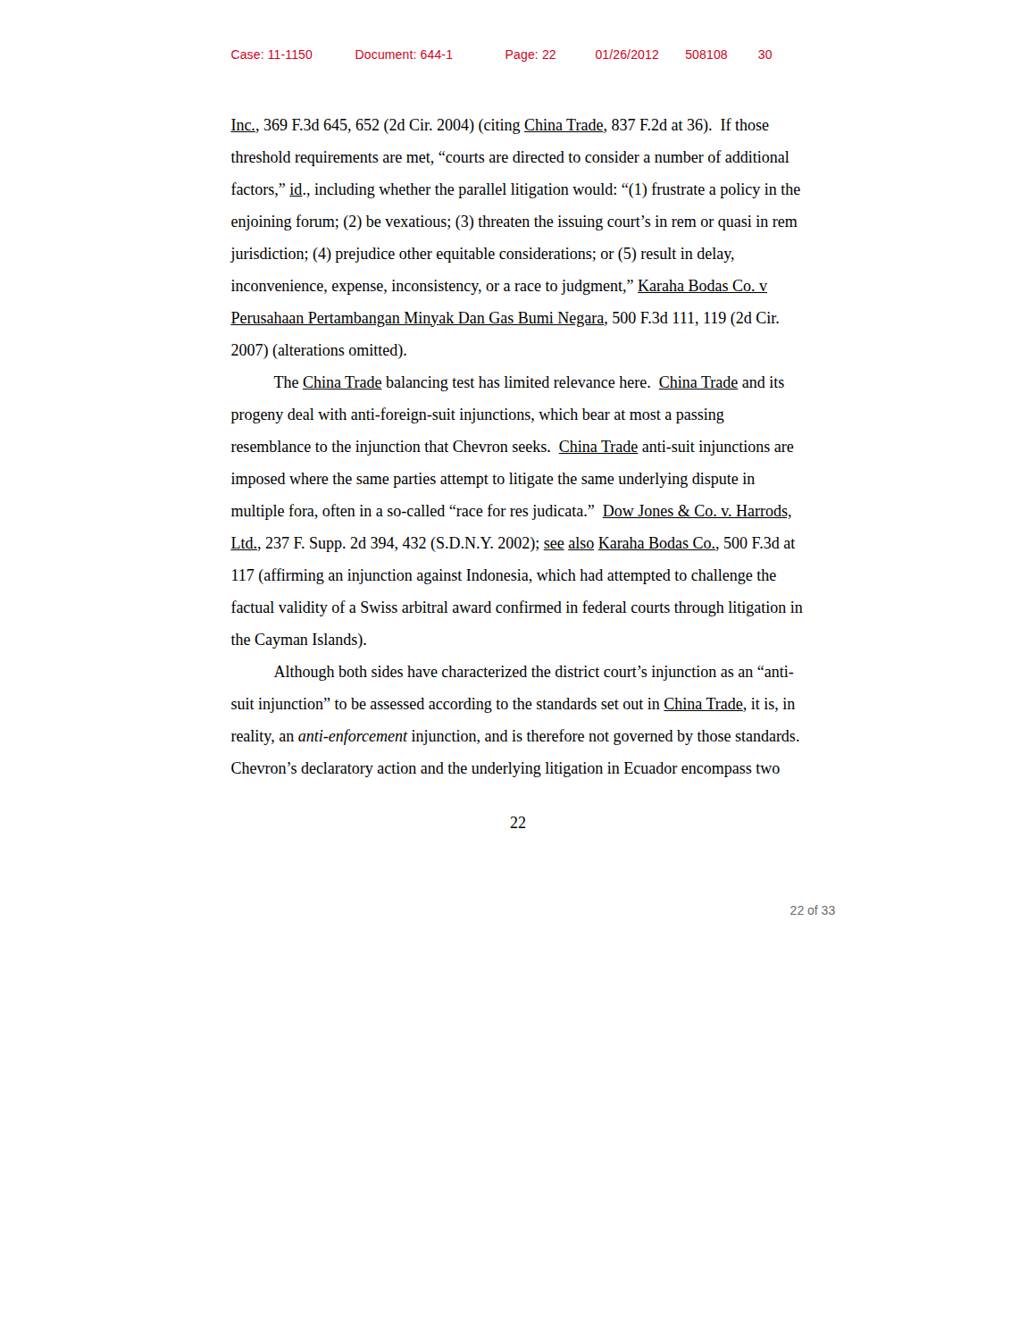Case: 11-1150 Document: 644-1 Page: 2201/26/201250810830
Inc., 369 F.3d 645, 652 (2d Cir. 2004) (citing China Trade, 837 F.2d at 36). If those threshold requirements are met, “courts are directed to consider a number of additional factors,” id., including whether the parallel litigation would: “(1) frustrate a policy in the enjoining forum; (2) be vexatious; (3) threaten the issuing court’s in rem or quasi in rem jurisdiction; (4) prejudice other equitable considerations; or (5) result in delay, inconvenience, expense, inconsistency, or a race to judgment,” Karaha Bodas Co. v Perusahaan Pertambangan Minyak Dan Gas Bumi Negara, 500 F.3d 111, 119 (2d Cir. 2007) (alterations omitted).
The China Trade balancing test has limited relevance here. China Trade and its progeny deal with anti-foreign-suit injunctions, which bear at most a passing resemblance to the injunction that Chevron seeks. China Trade anti-suit injunctions are imposed where the same parties attempt to litigate the same underlying dispute in multiple fora, often in a so-called “race for res judicata.” Dow Jones & Co. v. Harrods, Ltd., 237 F. Supp. 2d 394, 432 (S.D.N.Y. 2002); see also Karaha Bodas Co., 500 F.3d at 117 (affirming an injunction against Indonesia, which had attempted to challenge the factual validity of a Swiss arbitral award confirmed in federal courts through litigation in the Cayman Islands).
Although both sides have characterized the district court’s injunction as an “anti-suit injunction” to be assessed according to the standards set out in China Trade, it is, in reality, an anti-enforcement injunction, and is therefore not governed by those standards. Chevron’s declaratory action and the underlying litigation in Ecuador encompass two
22
22 of 33